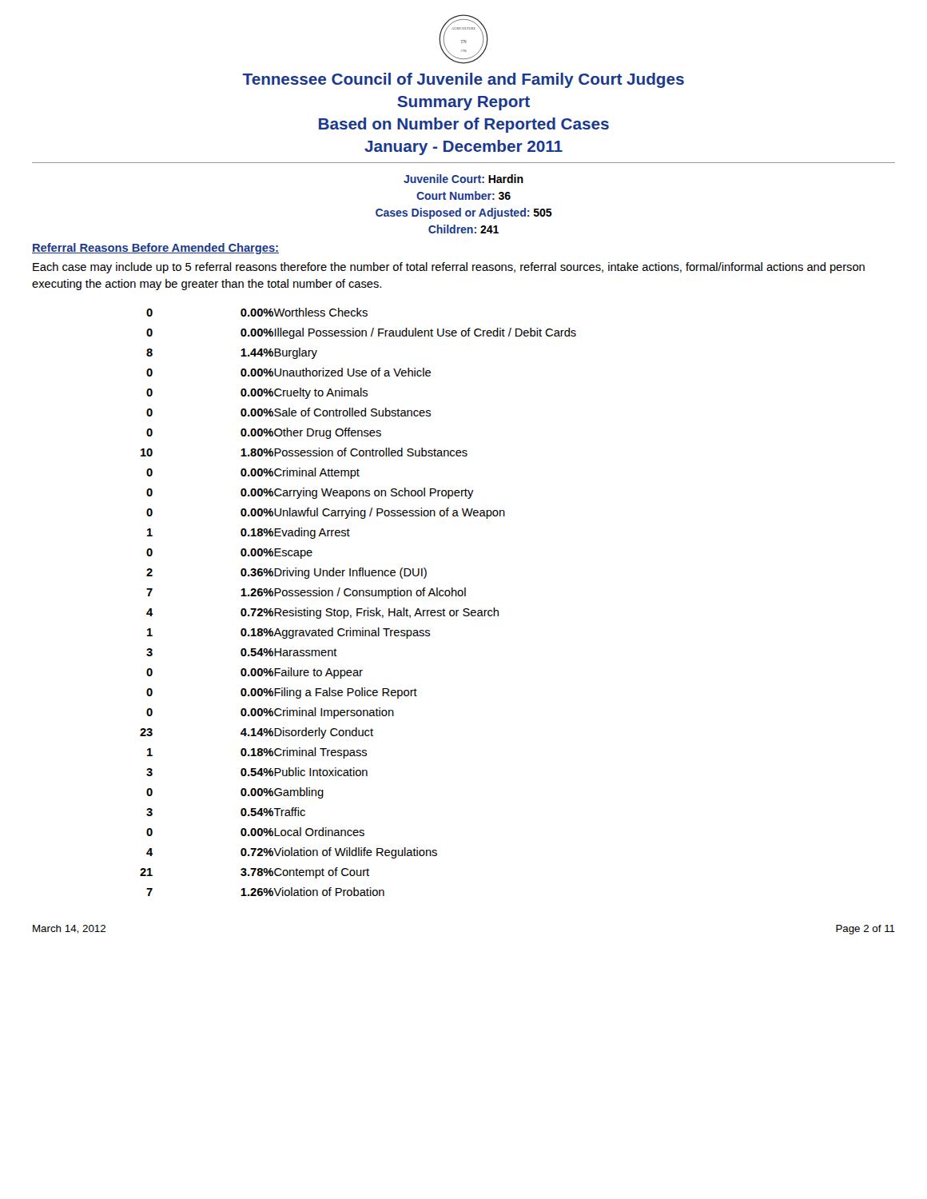Tennessee Council of Juvenile and Family Court Judges
Summary Report
Based on Number of Reported Cases
January - December 2011
Juvenile Court: Hardin
Court Number: 36
Cases Disposed or Adjusted: 505
Children: 241
Referral Reasons Before Amended Charges:
Each case may include up to 5 referral reasons therefore the number of total referral reasons, referral sources, intake actions, formal/informal actions and person executing the action may be greater than the total number of cases.
| 0 | 0.00% | Worthless Checks |
| 0 | 0.00% | Illegal Possession / Fraudulent Use of Credit / Debit Cards |
| 8 | 1.44% | Burglary |
| 0 | 0.00% | Unauthorized Use of a Vehicle |
| 0 | 0.00% | Cruelty to Animals |
| 0 | 0.00% | Sale of Controlled Substances |
| 0 | 0.00% | Other Drug Offenses |
| 10 | 1.80% | Possession of Controlled Substances |
| 0 | 0.00% | Criminal Attempt |
| 0 | 0.00% | Carrying Weapons on School Property |
| 0 | 0.00% | Unlawful Carrying / Possession of a Weapon |
| 1 | 0.18% | Evading Arrest |
| 0 | 0.00% | Escape |
| 2 | 0.36% | Driving Under Influence (DUI) |
| 7 | 1.26% | Possession / Consumption of Alcohol |
| 4 | 0.72% | Resisting Stop, Frisk, Halt, Arrest or Search |
| 1 | 0.18% | Aggravated Criminal Trespass |
| 3 | 0.54% | Harassment |
| 0 | 0.00% | Failure to Appear |
| 0 | 0.00% | Filing a False Police Report |
| 0 | 0.00% | Criminal Impersonation |
| 23 | 4.14% | Disorderly Conduct |
| 1 | 0.18% | Criminal Trespass |
| 3 | 0.54% | Public Intoxication |
| 0 | 0.00% | Gambling |
| 3 | 0.54% | Traffic |
| 0 | 0.00% | Local Ordinances |
| 4 | 0.72% | Violation of Wildlife Regulations |
| 21 | 3.78% | Contempt of Court |
| 7 | 1.26% | Violation of Probation |
March 14, 2012
Page 2 of 11